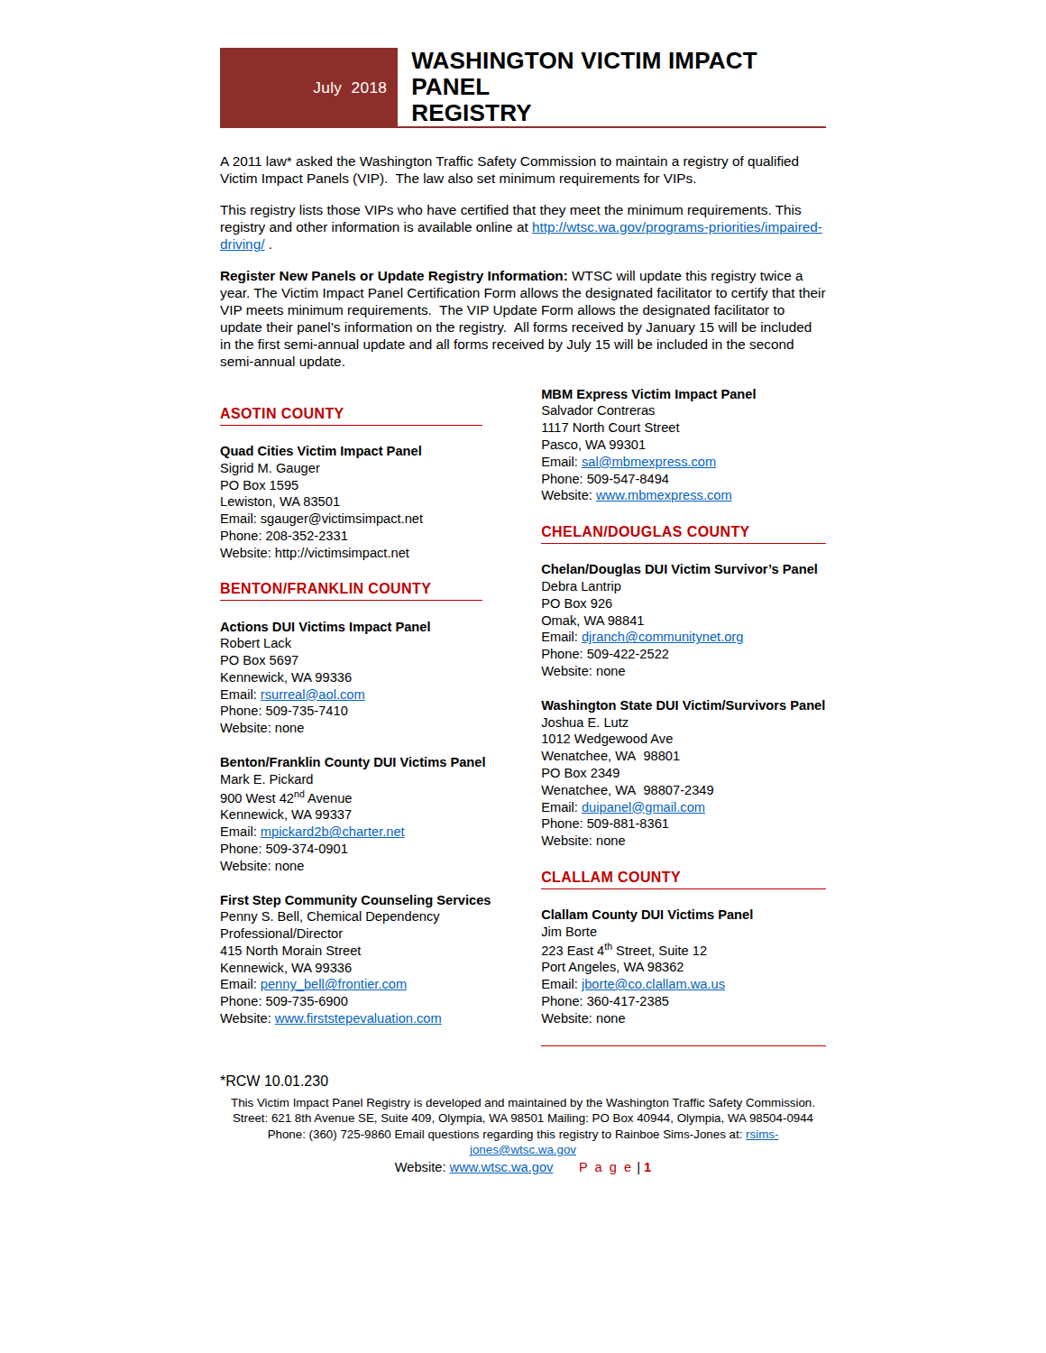July 2018
WASHINGTON VICTIM IMPACT PANEL
REGISTRY
A 2011 law* asked the Washington Traffic Safety Commission to maintain a registry of qualified Victim Impact Panels (VIP). The law also set minimum requirements for VIPs.
This registry lists those VIPs who have certified that they meet the minimum requirements. This registry and other information is available online at http://wtsc.wa.gov/programs-priorities/impaired-driving/ .
Register New Panels or Update Registry Information: WTSC will update this registry twice a year. The Victim Impact Panel Certification Form allows the designated facilitator to certify that their VIP meets minimum requirements. The VIP Update Form allows the designated facilitator to update their panel’s information on the registry. All forms received by January 15 will be included in the first semi-annual update and all forms received by July 15 will be included in the second semi-annual update.
Asotin County
Quad Cities Victim Impact Panel
Sigrid M. Gauger
PO Box 1595
Lewiston, WA 83501
Email: sgauger@victimsimpact.net
Phone: 208-352-2331
Website: http://victimsimpact.net
Benton/Franklin County
Actions DUI Victims Impact Panel
Robert Lack
PO Box 5697
Kennewick, WA 99336
Email: rsurreal@aol.com
Phone: 509-735-7410
Website: none
Benton/Franklin County DUI Victims Panel
Mark E. Pickard
900 West 42nd Avenue
Kennewick, WA 99337
Email: mpickard2b@charter.net
Phone: 509-374-0901
Website: none
First Step Community Counseling Services
Penny S. Bell, Chemical Dependency Professional/Director
415 North Morain Street
Kennewick, WA 99336
Email: penny_bell@frontier.com
Phone: 509-735-6900
Website: www.firststepevaluation.com
MBM Express Victim Impact Panel
Salvador Contreras
1117 North Court Street
Pasco, WA 99301
Email: sal@mbmexpress.com
Phone: 509-547-8494
Website: www.mbmexpress.com
Chelan/Douglas County
Chelan/Douglas DUI Victim Survivor’s Panel
Debra Lantrip
PO Box 926
Omak, WA 98841
Email: djranch@communitynet.org
Phone: 509-422-2522
Website: none
Washington State DUI Victim/Survivors Panel
Joshua E. Lutz
1012 Wedgewood Ave
Wenatchee, WA 98801
PO Box 2349
Wenatchee, WA 98807-2349
Email: duipanel@gmail.com
Phone: 509-881-8361
Website: none
Clallam County
Clallam County DUI Victims Panel
Jim Borte
223 East 4th Street, Suite 12
Port Angeles, WA 98362
Email: jborte@co.clallam.wa.us
Phone: 360-417-2385
Website: none
*RCW 10.01.230
This Victim Impact Panel Registry is developed and maintained by the Washington Traffic Safety Commission.
Street: 621 8th Avenue SE, Suite 409, Olympia, WA 98501 Mailing: PO Box 40944, Olympia, WA 98504-0944
Phone: (360) 725-9860 Email questions regarding this registry to Rainboe Sims-Jones at: rsims-jones@wtsc.wa.gov
Website: www.wtsc.wa.gov P a g e | 1